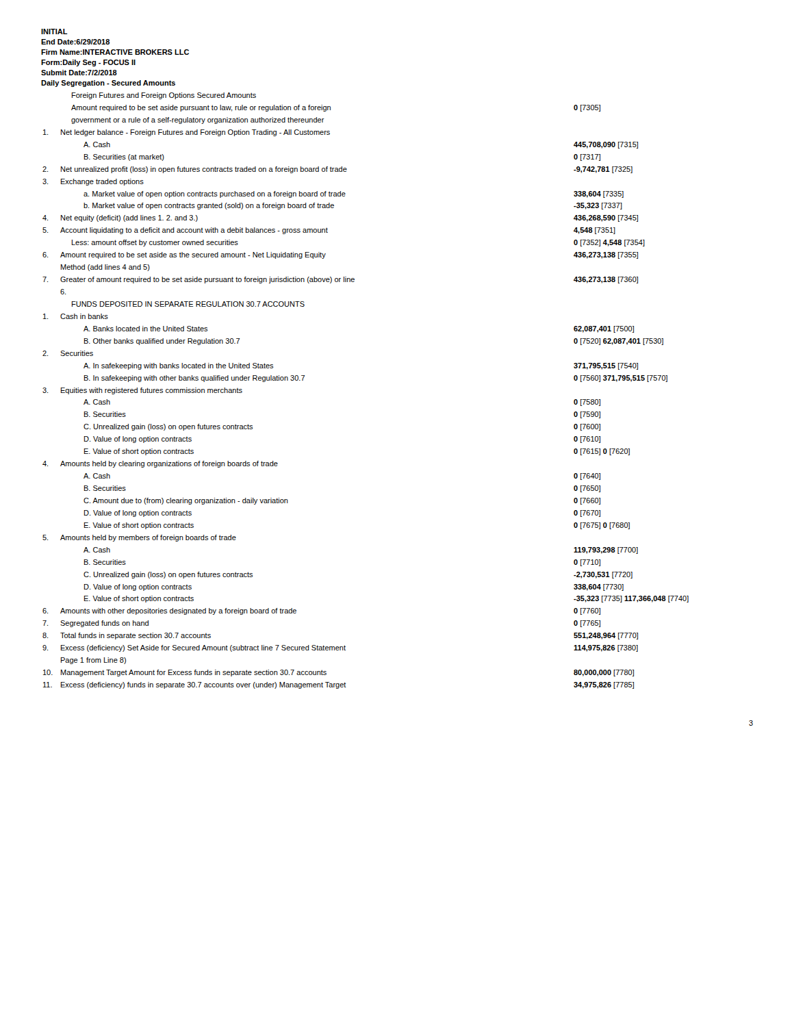INITIAL
End Date:6/29/2018
Firm Name:INTERACTIVE BROKERS LLC
Form:Daily Seg - FOCUS II
Submit Date:7/2/2018
Daily Segregation - Secured Amounts
| | Foreign Futures and Foreign Options Secured Amounts | |
| | Amount required to be set aside pursuant to law, rule or regulation of a foreign | 0 [7305] |
| | government or a rule of a self-regulatory organization authorized thereunder | |
| 1. | Net ledger balance - Foreign Futures and Foreign Option Trading - All Customers | |
| | A. Cash | 445,708,090 [7315] |
| | B. Securities (at market) | 0 [7317] |
| 2. | Net unrealized profit (loss) in open futures contracts traded on a foreign board of trade | -9,742,781 [7325] |
| 3. | Exchange traded options | |
| | a. Market value of open option contracts purchased on a foreign board of trade | 338,604 [7335] |
| | b. Market value of open contracts granted (sold) on a foreign board of trade | -35,323 [7337] |
| 4. | Net equity (deficit) (add lines 1. 2. and 3.) | 436,268,590 [7345] |
| 5. | Account liquidating to a deficit and account with a debit balances - gross amount | 4,548 [7351] |
| | Less: amount offset by customer owned securities | 0 [7352] 4,548 [7354] |
| 6. | Amount required to be set aside as the secured amount - Net Liquidating Equity | 436,273,138 [7355] |
| | Method (add lines 4 and 5) | |
| 7. | Greater of amount required to be set aside pursuant to foreign jurisdiction (above) or line | 436,273,138 [7360] |
| | 6. | |
| | FUNDS DEPOSITED IN SEPARATE REGULATION 30.7 ACCOUNTS | |
| 1. | Cash in banks | |
| | A. Banks located in the United States | 62,087,401 [7500] |
| | B. Other banks qualified under Regulation 30.7 | 0 [7520] 62,087,401 [7530] |
| 2. | Securities | |
| | A. In safekeeping with banks located in the United States | 371,795,515 [7540] |
| | B. In safekeeping with other banks qualified under Regulation 30.7 | 0 [7560] 371,795,515 [7570] |
| 3. | Equities with registered futures commission merchants | |
| | A. Cash | 0 [7580] |
| | B. Securities | 0 [7590] |
| | C. Unrealized gain (loss) on open futures contracts | 0 [7600] |
| | D. Value of long option contracts | 0 [7610] |
| | E. Value of short option contracts | 0 [7615] 0 [7620] |
| 4. | Amounts held by clearing organizations of foreign boards of trade | |
| | A. Cash | 0 [7640] |
| | B. Securities | 0 [7650] |
| | C. Amount due to (from) clearing organization - daily variation | 0 [7660] |
| | D. Value of long option contracts | 0 [7670] |
| | E. Value of short option contracts | 0 [7675] 0 [7680] |
| 5. | Amounts held by members of foreign boards of trade | |
| | A. Cash | 119,793,298 [7700] |
| | B. Securities | 0 [7710] |
| | C. Unrealized gain (loss) on open futures contracts | -2,730,531 [7720] |
| | D. Value of long option contracts | 338,604 [7730] |
| | E. Value of short option contracts | -35,323 [7735] 117,366,048 [7740] |
| 6. | Amounts with other depositories designated by a foreign board of trade | 0 [7760] |
| 7. | Segregated funds on hand | 0 [7765] |
| 8. | Total funds in separate section 30.7 accounts | 551,248,964 [7770] |
| 9. | Excess (deficiency) Set Aside for Secured Amount (subtract line 7 Secured Statement | 114,975,826 [7380] |
| | Page 1 from Line 8) | |
| 10. | Management Target Amount for Excess funds in separate section 30.7 accounts | 80,000,000 [7780] |
| 11. | Excess (deficiency) funds in separate 30.7 accounts over (under) Management Target | 34,975,826 [7785] |
3